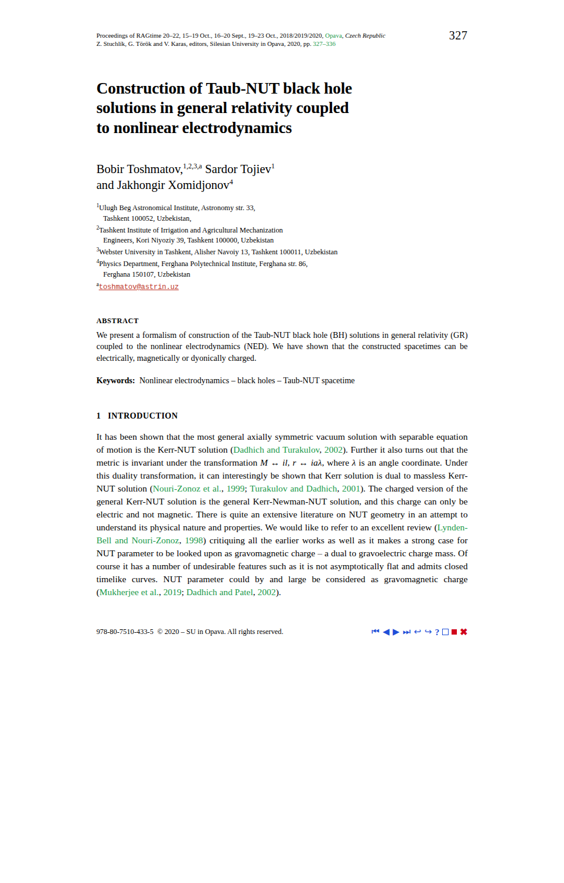327
Proceedings of RAGtime 20–22, 15–19 Oct., 16–20 Sept., 19–23 Oct., 2018/2019/2020, Opava, Czech Republic
Z. Stuchlík, G. Török and V. Karas, editors, Silesian University in Opava, 2020, pp. 327–336
Construction of Taub-NUT black hole
solutions in general relativity coupled
to nonlinear electrodynamics
Bobir Toshmatov,1,2,3,a Sardor Tojiev1
and Jakhongir Xomidjonov4
1Ulugh Beg Astronomical Institute, Astronomy str. 33,
Tashkent 100052, Uzbekistan, 2Tashkent Institute of Irrigation and Agricultural Mechanization
Engineers, Kori Niyoziy 39, Tashkent 100000, Uzbekistan 3Webster University in Tashkent, Alisher Navoiy 13, Tashkent 100011, Uzbekistan
4Physics Department, Ferghana Polytechnical Institute, Ferghana str. 86,
Ferghana 150107, Uzbekistan
atoshmatov@astrin.uz
ABSTRACT
We present a formalism of construction of the Taub-NUT black hole (BH) solutions in general relativity (GR) coupled to the nonlinear electrodynamics (NED). We have shown that the constructed spacetimes can be electrically, magnetically or dyonically charged.
Keywords: Nonlinear electrodynamics – black holes – Taub-NUT spacetime
1 INTRODUCTION
It has been shown that the most general axially symmetric vacuum solution with separable equation of motion is the Kerr-NUT solution (Dadhich and Turakulov, 2002). Further it also turns out that the metric is invariant under the transformation M ↔ il, r ↔ iaλ, where λ is an angle coordinate. Under this duality transformation, it can interestingly be shown that Kerr solution is dual to massless Kerr-NUT solution (Nouri-Zonoz et al., 1999; Turakulov and Dadhich, 2001). The charged version of the general Kerr-NUT solution is the general Kerr-Newman-NUT solution, and this charge can only be electric and not magnetic. There is quite an extensive literature on NUT geometry in an attempt to understand its physical nature and properties. We would like to refer to an excellent review (Lynden-Bell and Nouri-Zonoz, 1998) critiquing all the earlier works as well as it makes a strong case for NUT parameter to be looked upon as gravomagnetic charge – a dual to gravoelectric charge mass. Of course it has a number of undesirable features such as it is not asymptotically flat and admits closed timelike curves. NUT parameter could by and large be considered as gravomagnetic charge (Mukherjee et al., 2019; Dadhich and Patel, 2002).
978-80-7510-433-5 © 2020 – SU in Opava. All rights reserved.
⏮ ◀ ▶ ⏭ ↩ ↪ ? ✖